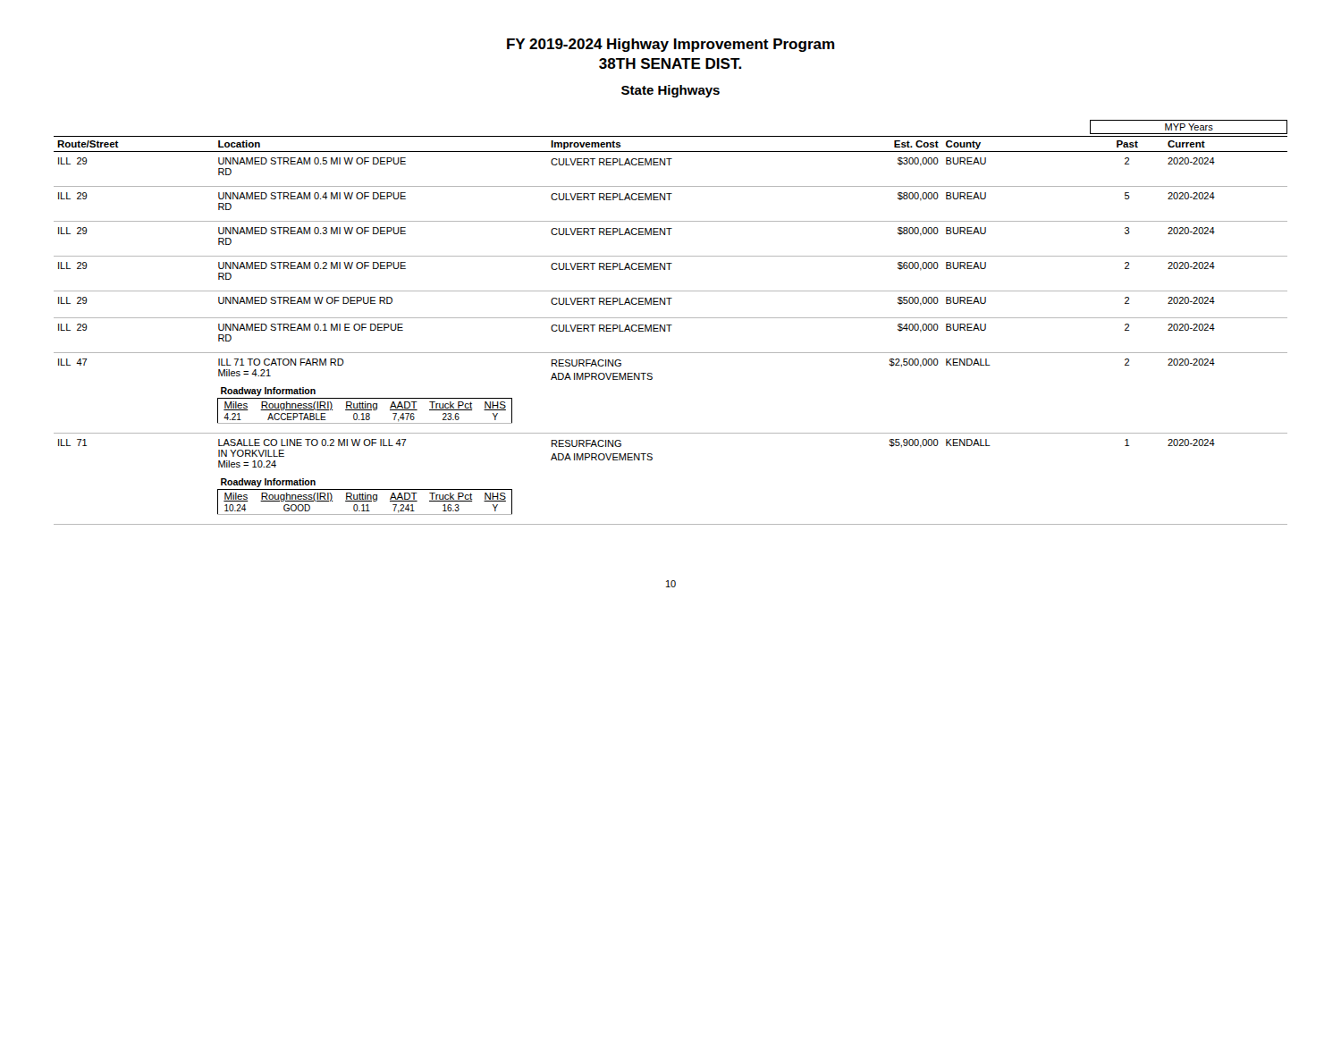FY 2019-2024 Highway Improvement Program
38TH SENATE DIST.
State Highways
| | MYP Years |
| Route/Street | Location | Improvements | Est. Cost | County | Past | Current |
| ILL 29 | UNNAMED STREAM 0.5 MI W OF DEPUE RD | CULVERT REPLACEMENT | $300,000 | BUREAU | 2 | 2020-2024 |
| ILL 29 | UNNAMED STREAM 0.4 MI W OF DEPUE RD | CULVERT REPLACEMENT | $800,000 | BUREAU | 5 | 2020-2024 |
| ILL 29 | UNNAMED STREAM 0.3 MI W OF DEPUE RD | CULVERT REPLACEMENT | $800,000 | BUREAU | 3 | 2020-2024 |
| ILL 29 | UNNAMED STREAM 0.2 MI W OF DEPUE RD | CULVERT REPLACEMENT | $600,000 | BUREAU | 2 | 2020-2024 |
| ILL 29 | UNNAMED STREAM W OF DEPUE RD | CULVERT REPLACEMENT | $500,000 | BUREAU | 2 | 2020-2024 |
| ILL 29 | UNNAMED STREAM 0.1 MI E OF DEPUE RD | CULVERT REPLACEMENT | $400,000 | BUREAU | 2 | 2020-2024 |
| ILL 47 | ILL 71 TO CATON FARM RD Miles = 4.21 Roadway Information / Miles / Roughness(IRI) / Rutting / AADT / Truck Pct / NHS / / --- / --- / --- / --- / --- / --- / / 4.21 / ACCEPTABLE / 0.18 / 7,476 / 23.6 / Y / | RESURFACING ADA IMPROVEMENTS | $2,500,000 | KENDALL | 2 | 2020-2024 |
| ILL 71 | LASALLE CO LINE TO 0.2 MI W OF ILL 47 IN YORKVILLE Miles = 10.24 Roadway Information / Miles / Roughness(IRI) / Rutting / AADT / Truck Pct / NHS / / --- / --- / --- / --- / --- / --- / / 10.24 / GOOD / 0.11 / 7,241 / 16.3 / Y / | RESURFACING ADA IMPROVEMENTS | $5,900,000 | KENDALL | 1 | 2020-2024 |
10